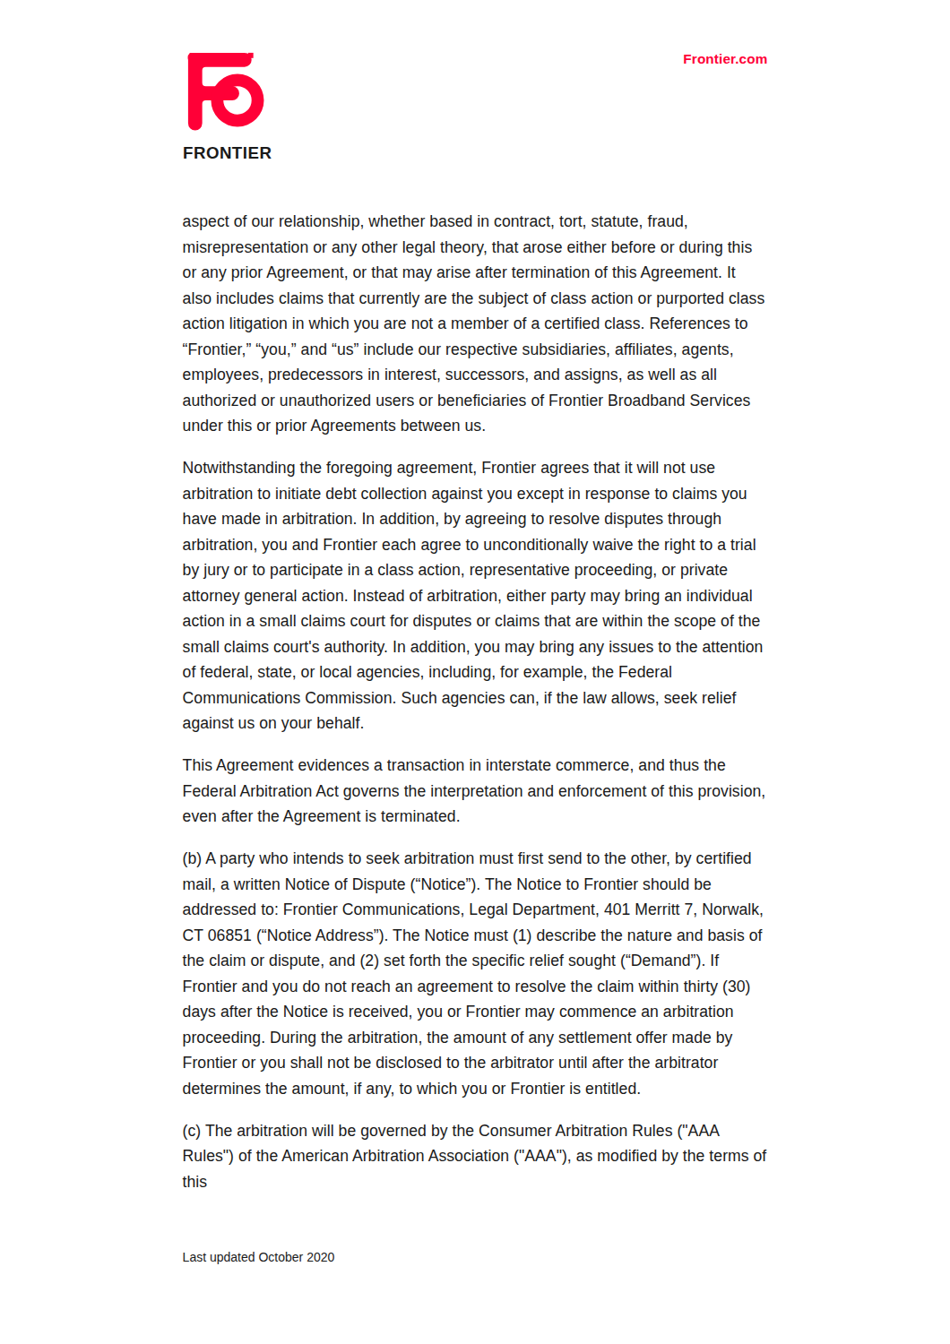FRONTIER
Frontier.com
aspect of our relationship, whether based in contract, tort, statute, fraud, misrepresentation or any other legal theory, that arose either before or during this or any prior Agreement, or that may arise after termination of this Agreement. It also includes claims that currently are the subject of class action or purported class action litigation in which you are not a member of a certified class. References to “Frontier,” “you,” and “us” include our respective subsidiaries, affiliates, agents, employees, predecessors in interest, successors, and assigns, as well as all authorized or unauthorized users or beneficiaries of Frontier Broadband Services under this or prior Agreements between us.
Notwithstanding the foregoing agreement, Frontier agrees that it will not use arbitration to initiate debt collection against you except in response to claims you have made in arbitration. In addition, by agreeing to resolve disputes through arbitration, you and Frontier each agree to unconditionally waive the right to a trial by jury or to participate in a class action, representative proceeding, or private attorney general action. Instead of arbitration, either party may bring an individual action in a small claims court for disputes or claims that are within the scope of the small claims court's authority. In addition, you may bring any issues to the attention of federal, state, or local agencies, including, for example, the Federal Communications Commission. Such agencies can, if the law allows, seek relief against us on your behalf.
This Agreement evidences a transaction in interstate commerce, and thus the Federal Arbitration Act governs the interpretation and enforcement of this provision, even after the Agreement is terminated.
(b) A party who intends to seek arbitration must first send to the other, by certified mail, a written Notice of Dispute (“Notice”). The Notice to Frontier should be addressed to: Frontier Communications, Legal Department, 401 Merritt 7, Norwalk, CT 06851 (“Notice Address”). The Notice must (1) describe the nature and basis of the claim or dispute, and (2) set forth the specific relief sought (“Demand”). If Frontier and you do not reach an agreement to resolve the claim within thirty (30) days after the Notice is received, you or Frontier may commence an arbitration proceeding. During the arbitration, the amount of any settlement offer made by Frontier or you shall not be disclosed to the arbitrator until after the arbitrator determines the amount, if any, to which you or Frontier is entitled.
(c) The arbitration will be governed by the Consumer Arbitration Rules ("AAA Rules") of the American Arbitration Association ("AAA"), as modified by the terms of this
Last updated October 2020